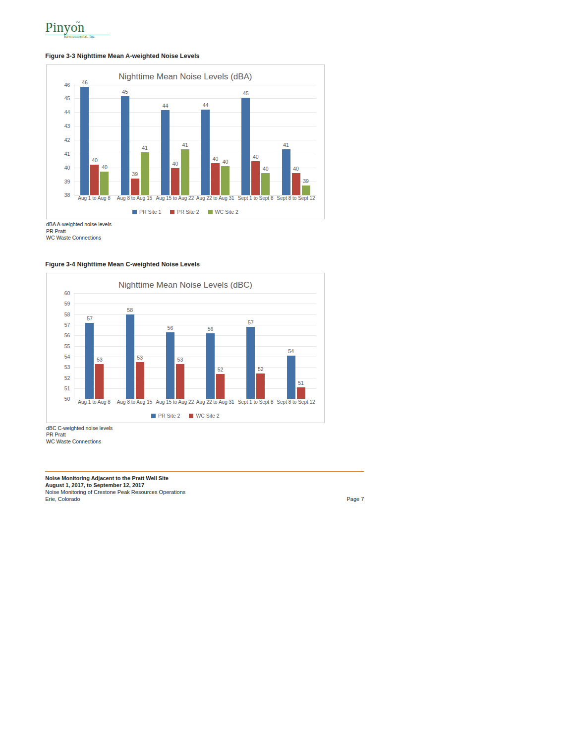Pinyon~
Environmental, Inc.
Figure 3-3 Nighttime Mean A-weighted Noise Levels
Nighttime Mean Noise Levels (dBA)
46
45
44
43
42
41
40
39
38
46
40
40
45
39
41
44
40
41
44
40
40
45
40
40
41
40
39
Aug 1 to Aug 8
Aug 8 to Aug 15
Aug 15 to Aug 22
Aug 22 to Aug 31
Sept 1 to Sept 8
Sept 8 to Sept 12
PR Site 1
PR Site 2
WC Site 2
dBA A-weighted noise levels
PR Pratt
WC Waste Connections
Figure 3-4 Nighttime Mean C-weighted Noise Levels
Nighttime Mean Noise Levels (dBC)
60
59
58
57
56
55
54
53
52
51
50
57
53
58
53
56
53
56
52
57
52
54
51
Aug 1 to Aug 8
Aug 8 to Aug 15
Aug 15 to Aug 22
Aug 22 to Aug 31
Sept 1 to Sept 8
Sept 8 to Sept 12
PR Site 2
WC Site 2
dBC C-weighted noise levels
PR Pratt
WC Waste Connections
Noise Monitoring Adjacent to the Pratt Well Site
August 1, 2017, to September 12, 2017
Noise Monitoring of Crestone Peak Resources Operations
Erie, Colorado
Page 7